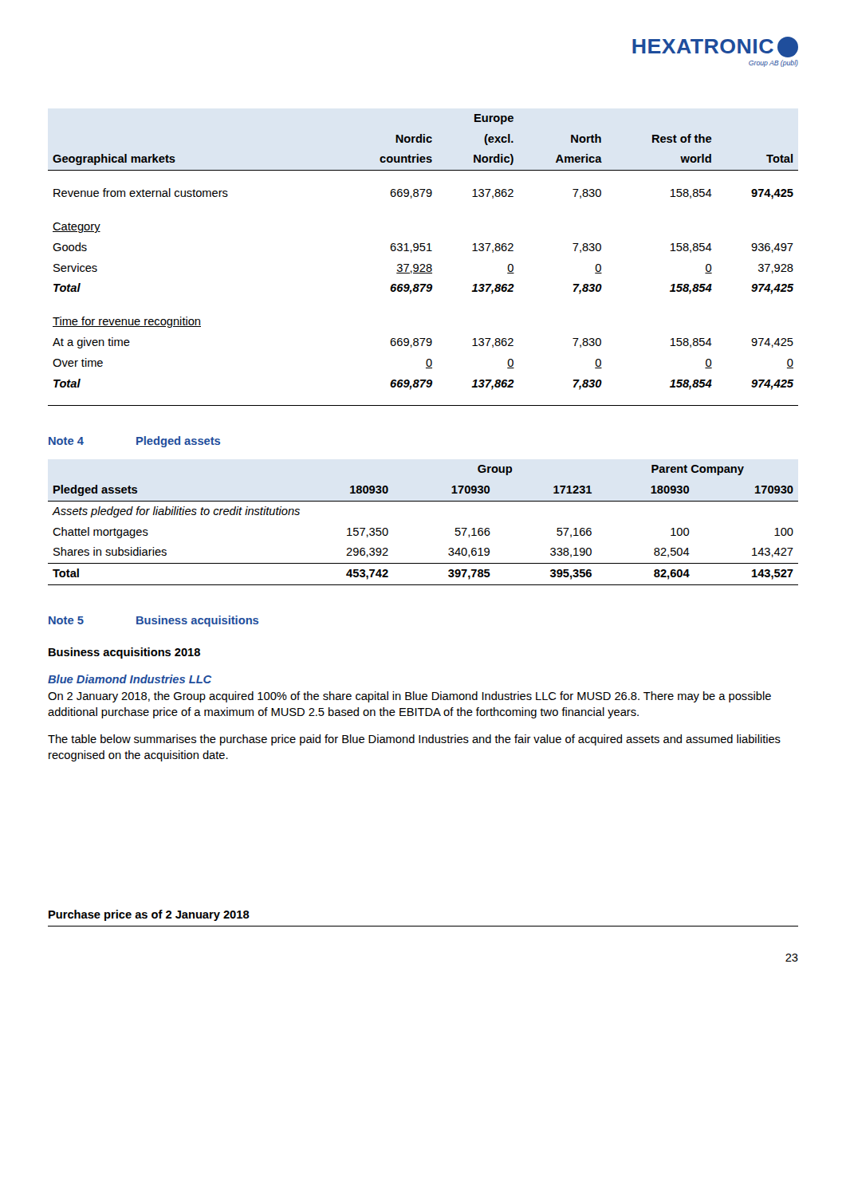HEXATRONIC
Group AB (publ)
| | | Europe | | | |
| --- | --- | --- | --- | --- | --- |
| | Nordic | (excl. | North | Rest of the | |
| Geographical markets | countries | Nordic) | America | world | Total |
| Revenue from external customers | 669,879 | 137,862 | 7,830 | 158,854 | 974,425 |
| Category | | | | | |
| Goods | 631,951 | 137,862 | 7,830 | 158,854 | 936,497 |
| Services | 37,928 | 0 | 0 | 0 | 37,928 |
| Total | 669,879 | 137,862 | 7,830 | 158,854 | 974,425 |
| Time for revenue recognition | | | | | |
| At a given time | 669,879 | 137,862 | 7,830 | 158,854 | 974,425 |
| Over time | 0 | 0 | 0 | 0 | 0 |
| Total | 669,879 | 137,862 | 7,830 | 158,854 | 974,425 |
Note 4 Pledged assets
| | | Group | Parent Company |
| --- | --- | --- | --- |
| Pledged assets | 180930 | 170930 | 171231 | 180930 | 170930 |
| Assets pledged for liabilities to credit institutions |
| Chattel mortgages | 157,350 | 57,166 | 57,166 | 100 | 100 |
| Shares in subsidiaries | 296,392 | 340,619 | 338,190 | 82,504 | 143,427 |
| Total | 453,742 | 397,785 | 395,356 | 82,604 | 143,527 |
Note 5 Business acquisitions
Business acquisitions 2018
Blue Diamond Industries LLC
On 2 January 2018, the Group acquired 100% of the share capital in Blue Diamond Industries LLC for MUSD 26.8. There may be a possible additional purchase price of a maximum of MUSD 2.5 based on the EBITDA of the forthcoming two financial years.
The table below summarises the purchase price paid for Blue Diamond Industries and the fair value of acquired assets and assumed liabilities recognised on the acquisition date.
Purchase price as of 2 January 2018
23